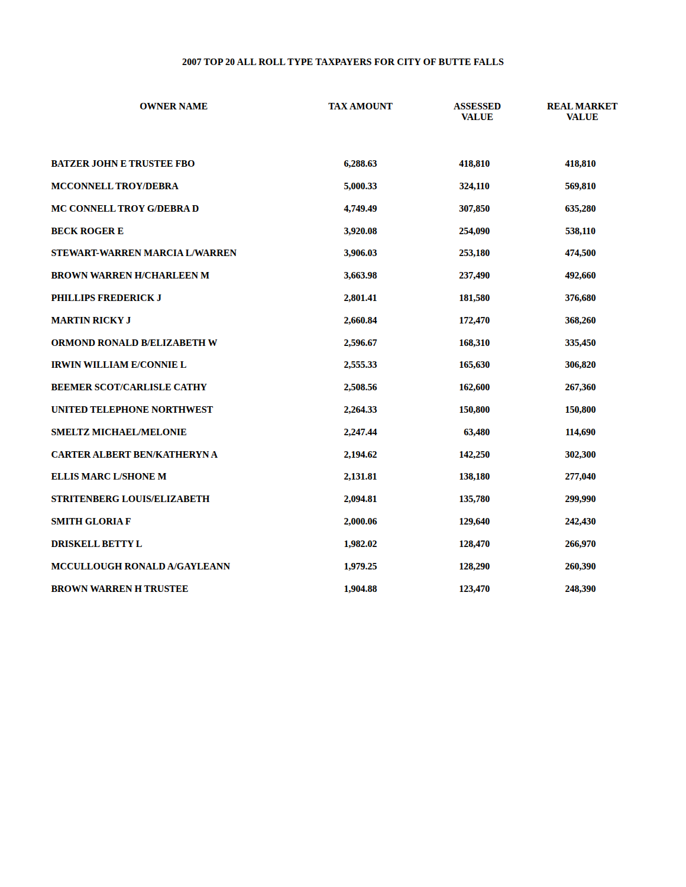2007 TOP 20 ALL ROLL TYPE TAXPAYERS FOR CITY OF BUTTE FALLS
| OWNER NAME | TAX AMOUNT | ASSESSED VALUE | REAL MARKET VALUE |
| --- | --- | --- | --- |
| BATZER JOHN E TRUSTEE FBO | 6,288.63 | 418,810 | 418,810 |
| MCCONNELL TROY/DEBRA | 5,000.33 | 324,110 | 569,810 |
| MC CONNELL TROY G/DEBRA D | 4,749.49 | 307,850 | 635,280 |
| BECK ROGER E | 3,920.08 | 254,090 | 538,110 |
| STEWART-WARREN MARCIA L/WARREN | 3,906.03 | 253,180 | 474,500 |
| BROWN WARREN H/CHARLEEN M | 3,663.98 | 237,490 | 492,660 |
| PHILLIPS FREDERICK J | 2,801.41 | 181,580 | 376,680 |
| MARTIN RICKY J | 2,660.84 | 172,470 | 368,260 |
| ORMOND RONALD B/ELIZABETH W | 2,596.67 | 168,310 | 335,450 |
| IRWIN WILLIAM E/CONNIE L | 2,555.33 | 165,630 | 306,820 |
| BEEMER SCOT/CARLISLE CATHY | 2,508.56 | 162,600 | 267,360 |
| UNITED TELEPHONE NORTHWEST | 2,264.33 | 150,800 | 150,800 |
| SMELTZ MICHAEL/MELONIE | 2,247.44 | 63,480 | 114,690 |
| CARTER ALBERT BEN/KATHERYN A | 2,194.62 | 142,250 | 302,300 |
| ELLIS MARC L/SHONE M | 2,131.81 | 138,180 | 277,040 |
| STRITENBERG LOUIS/ELIZABETH | 2,094.81 | 135,780 | 299,990 |
| SMITH GLORIA F | 2,000.06 | 129,640 | 242,430 |
| DRISKELL BETTY L | 1,982.02 | 128,470 | 266,970 |
| MCCULLOUGH RONALD A/GAYLEANN | 1,979.25 | 128,290 | 260,390 |
| BROWN WARREN H TRUSTEE | 1,904.88 | 123,470 | 248,390 |